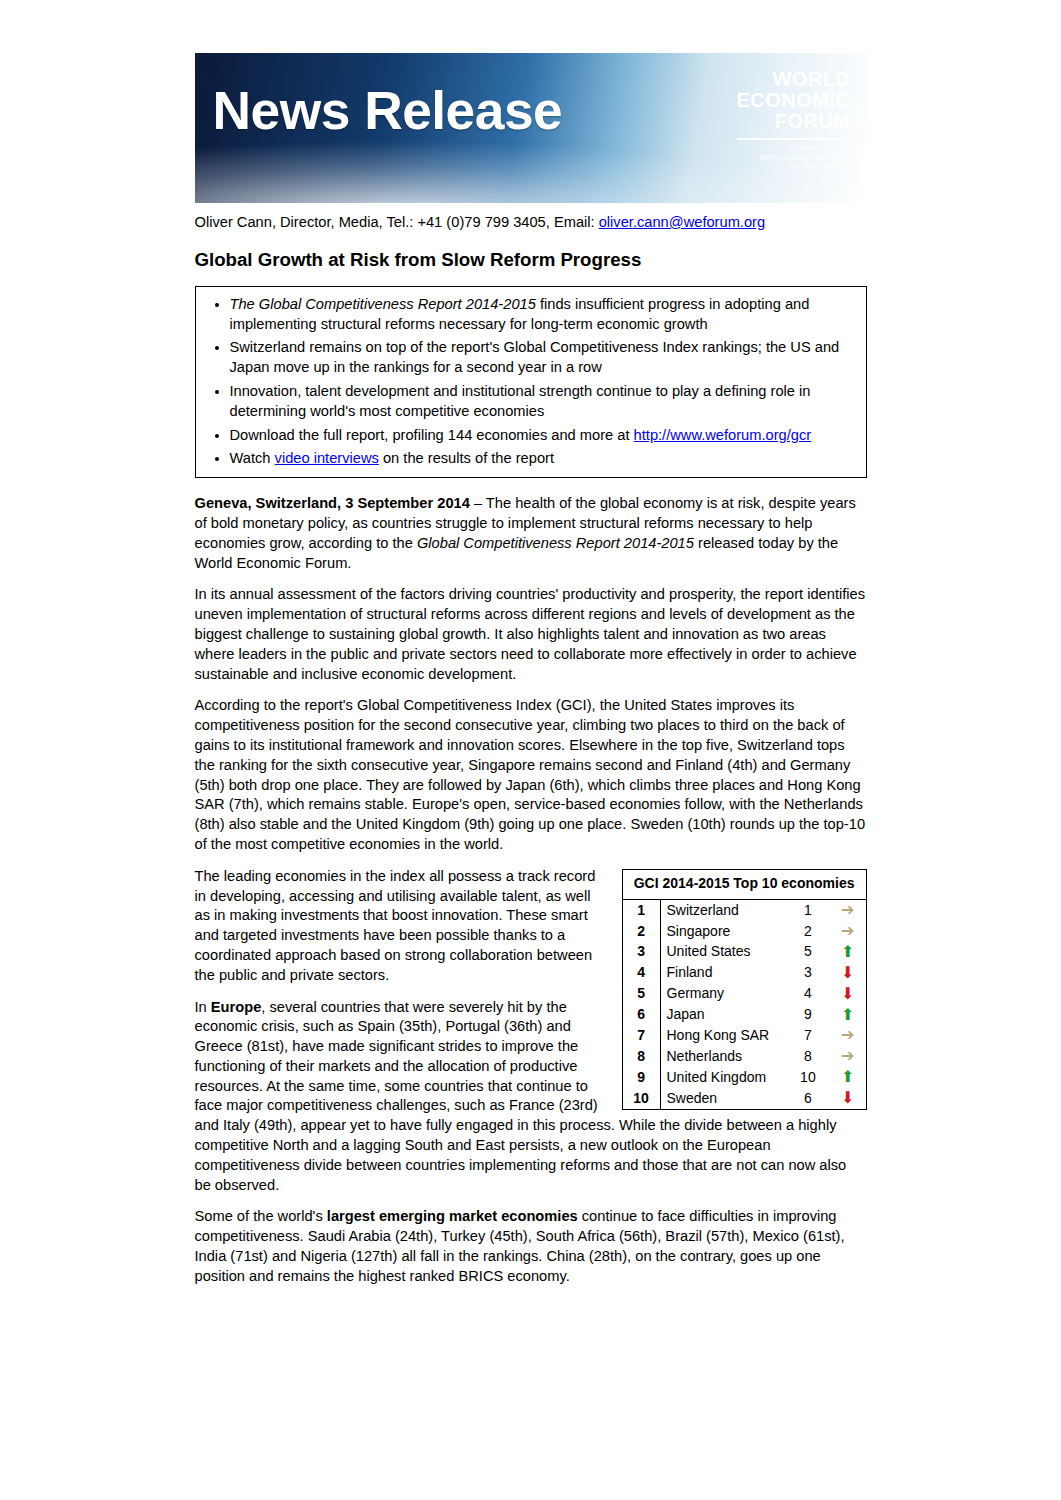News Release
WORLD
ECONOMIC
FORUM
COMMITTED TO
IMPROVING THE STATE
OF THE WORLD
Oliver Cann, Director, Media, Tel.: +41 (0)79 799 3405, Email: oliver.cann@weforum.org
Global Growth at Risk from Slow Reform Progress
The Global Competitiveness Report 2014-2015 finds insufficient progress in adopting and implementing structural reforms necessary for long-term economic growth
Switzerland remains on top of the report's Global Competitiveness Index rankings; the US and Japan move up in the rankings for a second year in a row
Innovation, talent development and institutional strength continue to play a defining role in determining world's most competitive economies
Download the full report, profiling 144 economies and more at http://www.weforum.org/gcr
Watch video interviews on the results of the report
Geneva, Switzerland, 3 September 2014 – The health of the global economy is at risk, despite years of bold monetary policy, as countries struggle to implement structural reforms necessary to help economies grow, according to the Global Competitiveness Report 2014-2015 released today by the World Economic Forum.
In its annual assessment of the factors driving countries' productivity and prosperity, the report identifies uneven implementation of structural reforms across different regions and levels of development as the biggest challenge to sustaining global growth. It also highlights talent and innovation as two areas where leaders in the public and private sectors need to collaborate more effectively in order to achieve sustainable and inclusive economic development.
According to the report's Global Competitiveness Index (GCI), the United States improves its competitiveness position for the second consecutive year, climbing two places to third on the back of gains to its institutional framework and innovation scores. Elsewhere in the top five, Switzerland tops the ranking for the sixth consecutive year, Singapore remains second and Finland (4th) and Germany (5th) both drop one place. They are followed by Japan (6th), which climbs three places and Hong Kong SAR (7th), which remains stable. Europe's open, service-based economies follow, with the Netherlands (8th) also stable and the United Kingdom (9th) going up one place. Sweden (10th) rounds up the top-10 of the most competitive economies in the world.
GCI 2014-2015 Top 10 economies
| 1 | Switzerland | 1 | ➔ |
| 2 | Singapore | 2 | ➔ |
| 3 | United States | 5 | ⬆ |
| 4 | Finland | 3 | ⬇ |
| 5 | Germany | 4 | ⬇ |
| 6 | Japan | 9 | ⬆ |
| 7 | Hong Kong SAR | 7 | ➔ |
| 8 | Netherlands | 8 | ➔ |
| 9 | United Kingdom | 10 | ⬆ |
| 10 | Sweden | 6 | ⬇ |
The leading economies in the index all possess a track record in developing, accessing and utilising available talent, as well as in making investments that boost innovation. These smart and targeted investments have been possible thanks to a coordinated approach based on strong collaboration between the public and private sectors.
In Europe, several countries that were severely hit by the economic crisis, such as Spain (35th), Portugal (36th) and Greece (81st), have made significant strides to improve the functioning of their markets and the allocation of productive resources. At the same time, some countries that continue to face major competitiveness challenges, such as France (23rd) and Italy (49th), appear yet to have fully engaged in this process. While the divide between a highly competitive North and a lagging South and East persists, a new outlook on the European competitiveness divide between countries implementing reforms and those that are not can now also be observed.
Some of the world's largest emerging market economies continue to face difficulties in improving competitiveness. Saudi Arabia (24th), Turkey (45th), South Africa (56th), Brazil (57th), Mexico (61st), India (71st) and Nigeria (127th) all fall in the rankings. China (28th), on the contrary, goes up one position and remains the highest ranked BRICS economy.